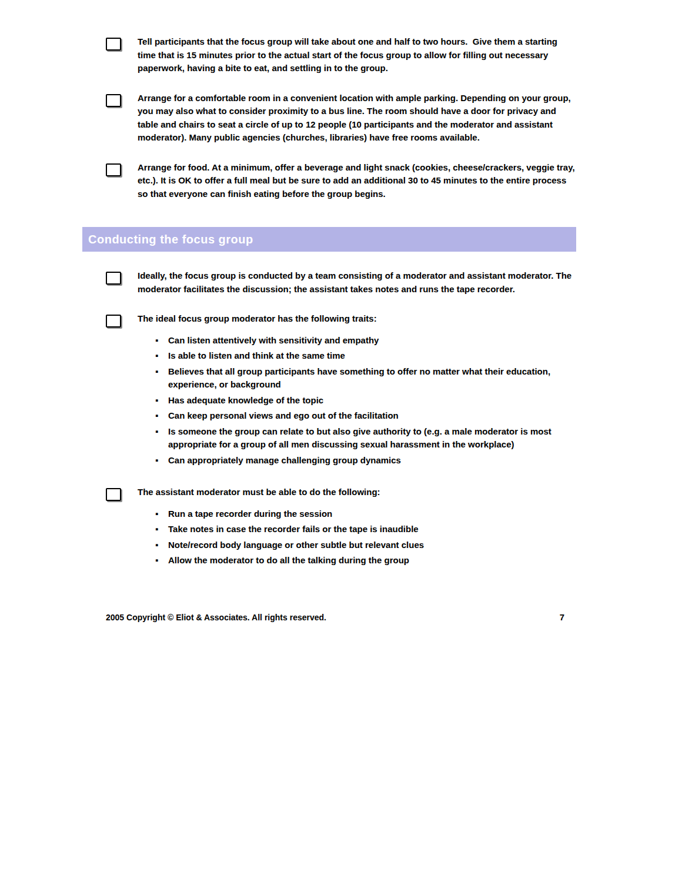Tell participants that the focus group will take about one and half to two hours. Give them a starting time that is 15 minutes prior to the actual start of the focus group to allow for filling out necessary paperwork, having a bite to eat, and settling in to the group.
Arrange for a comfortable room in a convenient location with ample parking. Depending on your group, you may also what to consider proximity to a bus line. The room should have a door for privacy and table and chairs to seat a circle of up to 12 people (10 participants and the moderator and assistant moderator). Many public agencies (churches, libraries) have free rooms available.
Arrange for food. At a minimum, offer a beverage and light snack (cookies, cheese/crackers, veggie tray, etc.). It is OK to offer a full meal but be sure to add an additional 30 to 45 minutes to the entire process so that everyone can finish eating before the group begins.
Conducting the focus group
Ideally, the focus group is conducted by a team consisting of a moderator and assistant moderator. The moderator facilitates the discussion; the assistant takes notes and runs the tape recorder.
The ideal focus group moderator has the following traits:
Can listen attentively with sensitivity and empathy
Is able to listen and think at the same time
Believes that all group participants have something to offer no matter what their education, experience, or background
Has adequate knowledge of the topic
Can keep personal views and ego out of the facilitation
Is someone the group can relate to but also give authority to (e.g. a male moderator is most appropriate for a group of all men discussing sexual harassment in the workplace)
Can appropriately manage challenging group dynamics
The assistant moderator must be able to do the following:
Run a tape recorder during the session
Take notes in case the recorder fails or the tape is inaudible
Note/record body language or other subtle but relevant clues
Allow the moderator to do all the talking during the group
2005 Copyright © Eliot & Associates. All rights reserved.
7